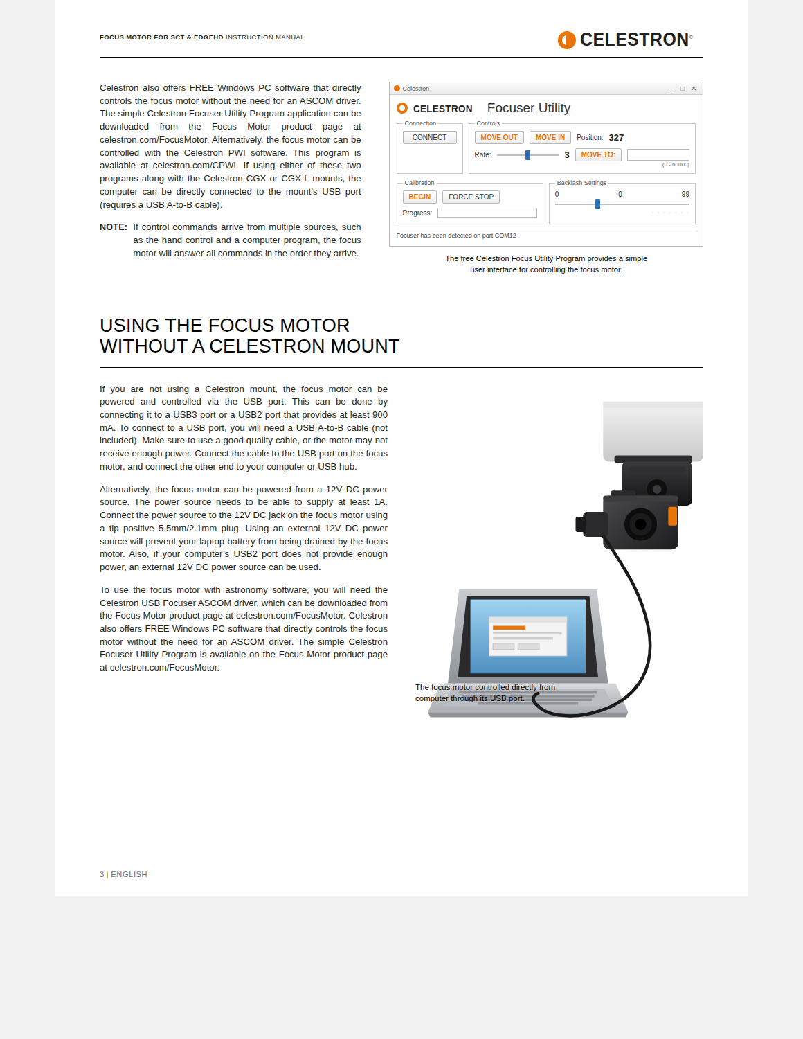FOCUS MOTOR FOR SCT & EDGEHD INSTRUCTION MANUAL
CELESTRON®
Celestron also offers FREE Windows PC software that directly controls the focus motor without the need for an ASCOM driver. The simple Celestron Focuser Utility Program application can be downloaded from the Focus Motor product page at celestron.com/FocusMotor. Alternatively, the focus motor can be controlled with the Celestron PWI software. This program is available at celestron.com/CPWI. If using either of these two programs along with the Celestron CGX or CGX-L mounts, the computer can be directly connected to the mount’s USB port (requires a USB A-to-B cable).
NOTE: If control commands arrive from multiple sources, such as the hand control and a computer program, the focus motor will answer all commands in the order they arrive.
Celestron
—□✕
CELESTRON Focuser Utility
Connection
CONNECT
Controls
MOVE OUT MOVE IN Position: 327
Rate: 3 MOVE TO:
(0 - 60000)
Calibration
BEGIN FORCE STOP
Progress:
Backlash Settings
0099
· · · · · · ·
Focuser has been detected on port COM12
The free Celestron Focus Utility Program provides a simple
user interface for controlling the focus motor.
USING THE FOCUS MOTOR
WITHOUT A CELESTRON MOUNT
If you are not using a Celestron mount, the focus motor can be powered and controlled via the USB port. This can be done by connecting it to a USB3 port or a USB2 port that provides at least 900 mA. To connect to a USB port, you will need a USB A-to-B cable (not included). Make sure to use a good quality cable, or the motor may not receive enough power. Connect the cable to the USB port on the focus motor, and connect the other end to your computer or USB hub.
Alternatively, the focus motor can be powered from a 12V DC power source. The power source needs to be able to supply at least 1A. Connect the power source to the 12V DC jack on the focus motor using a tip positive 5.5mm/2.1mm plug. Using an external 12V DC power source will prevent your laptop battery from being drained by the focus motor. Also, if your computer’s USB2 port does not provide enough power, an external 12V DC power source can be used.
To use the focus motor with astronomy software, you will need the Celestron USB Focuser ASCOM driver, which can be downloaded from the Focus Motor product page at celestron.com/FocusMotor. Celestron also offers FREE Windows PC software that directly controls the focus motor without the need for an ASCOM driver. The simple Celestron Focuser Utility Program is available on the Focus Motor product page at celestron.com/FocusMotor.
The focus motor controlled directly from computer through its USB port.
3|ENGLISH